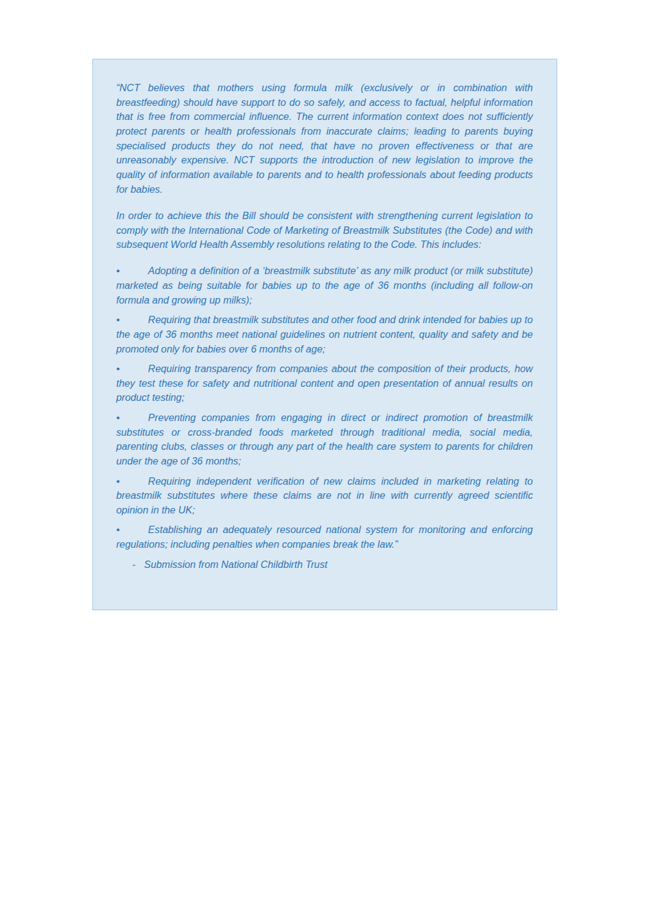“NCT believes that mothers using formula milk (exclusively or in combination with breastfeeding) should have support to do so safely, and access to factual, helpful information that is free from commercial influence. The current information context does not sufficiently protect parents or health professionals from inaccurate claims; leading to parents buying specialised products they do not need, that have no proven effectiveness or that are unreasonably expensive. NCT supports the introduction of new legislation to improve the quality of information available to parents and to health professionals about feeding products for babies.
In order to achieve this the Bill should be consistent with strengthening current legislation to comply with the International Code of Marketing of Breastmilk Substitutes (the Code) and with subsequent World Health Assembly resolutions relating to the Code. This includes:
•Adopting a definition of a ‘breastmilk substitute’ as any milk product (or milk substitute) marketed as being suitable for babies up to the age of 36 months (including all follow-on formula and growing up milks);
•Requiring that breastmilk substitutes and other food and drink intended for babies up to the age of 36 months meet national guidelines on nutrient content, quality and safety and be promoted only for babies over 6 months of age;
•Requiring transparency from companies about the composition of their products, how they test these for safety and nutritional content and open presentation of annual results on product testing;
•Preventing companies from engaging in direct or indirect promotion of breastmilk substitutes or cross-branded foods marketed through traditional media, social media, parenting clubs, classes or through any part of the health care system to parents for children under the age of 36 months;
•Requiring independent verification of new claims included in marketing relating to breastmilk substitutes where these claims are not in line with currently agreed scientific opinion in the UK;
•Establishing an adequately resourced national system for monitoring and enforcing regulations; including penalties when companies break the law.”
-Submission from National Childbirth Trust